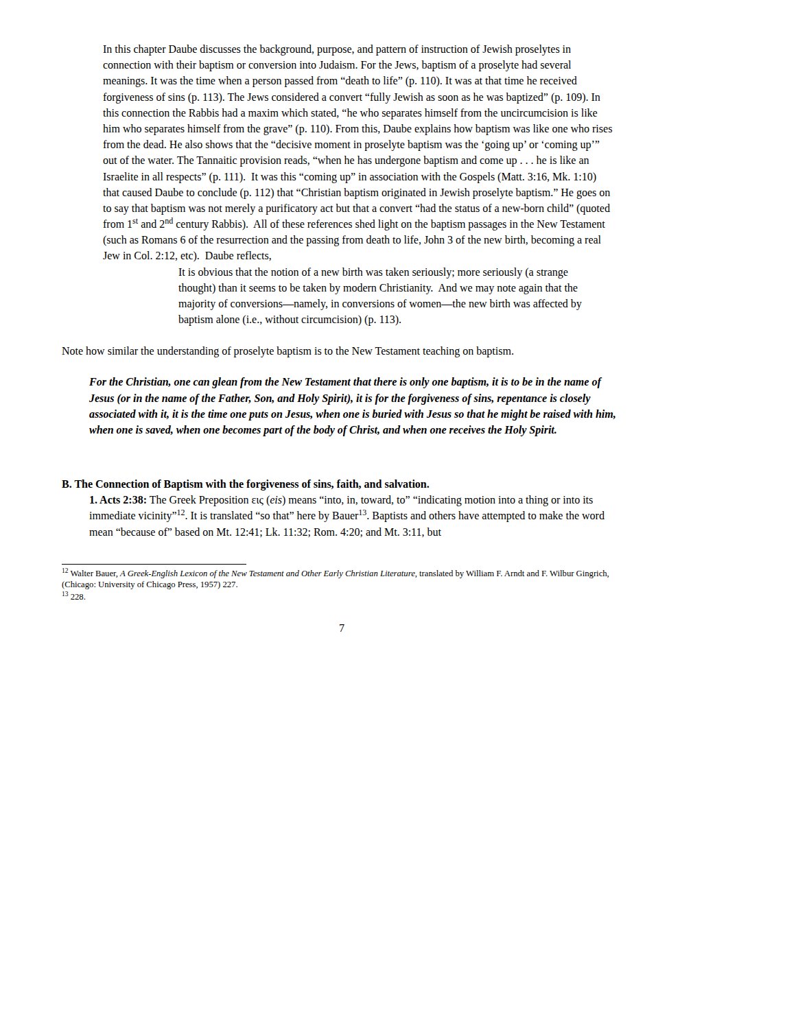In this chapter Daube discusses the background, purpose, and pattern of instruction of Jewish proselytes in connection with their baptism or conversion into Judaism. For the Jews, baptism of a proselyte had several meanings. It was the time when a person passed from “death to life” (p. 110). It was at that time he received forgiveness of sins (p. 113). The Jews considered a convert “fully Jewish as soon as he was baptized” (p. 109). In this connection the Rabbis had a maxim which stated, “he who separates himself from the uncircumcision is like him who separates himself from the grave” (p. 110). From this, Daube explains how baptism was like one who rises from the dead. He also shows that the “decisive moment in proselyte baptism was the ‘going up’ or ‘coming up’” out of the water. The Tannaitic provision reads, “when he has undergone baptism and come up . . . he is like an Israelite in all respects” (p. 111). It was this “coming up” in association with the Gospels (Matt. 3:16, Mk. 1:10) that caused Daube to conclude (p. 112) that “Christian baptism originated in Jewish proselyte baptism.” He goes on to say that baptism was not merely a purificatory act but that a convert “had the status of a new-born child” (quoted from 1st and 2nd century Rabbis). All of these references shed light on the baptism passages in the New Testament (such as Romans 6 of the resurrection and the passing from death to life, John 3 of the new birth, becoming a real Jew in Col. 2:12, etc). Daube reflects,
It is obvious that the notion of a new birth was taken seriously; more seriously (a strange thought) than it seems to be taken by modern Christianity. And we may note again that the majority of conversions—namely, in conversions of women—the new birth was affected by baptism alone (i.e., without circumcision) (p. 113).
Note how similar the understanding of proselyte baptism is to the New Testament teaching on baptism.
For the Christian, one can glean from the New Testament that there is only one baptism, it is to be in the name of Jesus (or in the name of the Father, Son, and Holy Spirit), it is for the forgiveness of sins, repentance is closely associated with it, it is the time one puts on Jesus, when one is buried with Jesus so that he might be raised with him, when one is saved, when one becomes part of the body of Christ, and when one receives the Holy Spirit.
B. The Connection of Baptism with the forgiveness of sins, faith, and salvation.
1. Acts 2:38: The Greek Preposition εις (eis) means “into, in, toward, to” “indicating motion into a thing or into its immediate vicinity”12. It is translated “so that” here by Bauer13. Baptists and others have attempted to make the word mean “because of” based on Mt. 12:41; Lk. 11:32; Rom. 4:20; and Mt. 3:11, but
12 Walter Bauer, A Greek-English Lexicon of the New Testament and Other Early Christian Literature, translated by William F. Arndt and F. Wilbur Gingrich, (Chicago: University of Chicago Press, 1957) 227.
13 228.
7